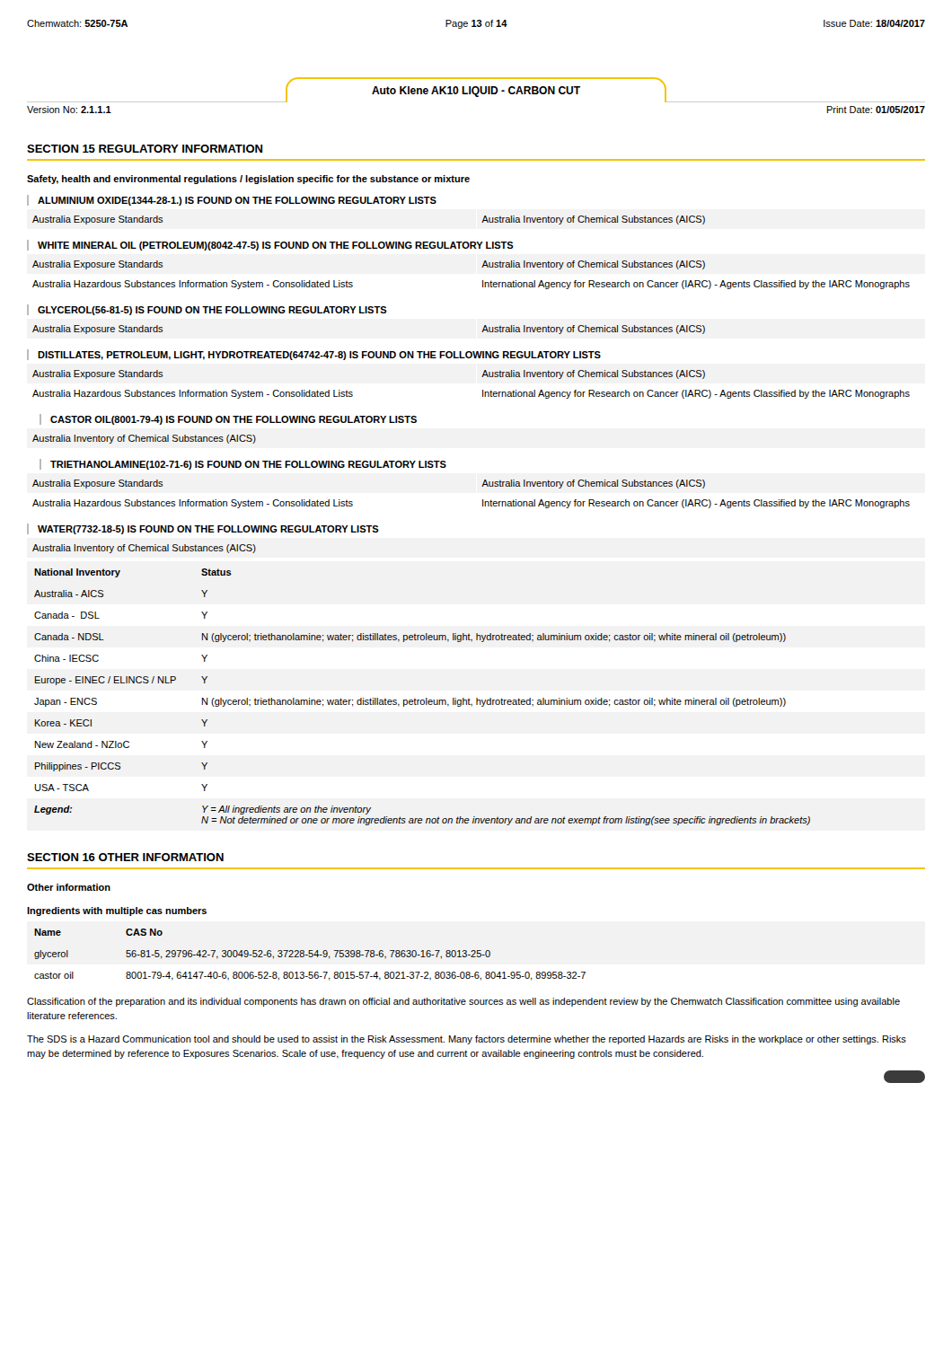Chemwatch: 5250-75A
Page 13 of 14
Issue Date: 18/04/2017
Auto Klene AK10 LIQUID - CARBON CUT
Version No: 2.1.1.1
Print Date: 01/05/2017
SECTION 15 REGULATORY INFORMATION
Safety, health and environmental regulations / legislation specific for the substance or mixture
ALUMINIUM OXIDE(1344-28-1.) IS FOUND ON THE FOLLOWING REGULATORY LISTS
| Australia Exposure Standards | Australia Inventory of Chemical Substances (AICS) |
WHITE MINERAL OIL (PETROLEUM)(8042-47-5) IS FOUND ON THE FOLLOWING REGULATORY LISTS
| Australia Exposure Standards | Australia Inventory of Chemical Substances (AICS) |
| Australia Hazardous Substances Information System - Consolidated Lists | International Agency for Research on Cancer (IARC) - Agents Classified by the IARC Monographs |
GLYCEROL(56-81-5) IS FOUND ON THE FOLLOWING REGULATORY LISTS
| Australia Exposure Standards | Australia Inventory of Chemical Substances (AICS) |
DISTILLATES, PETROLEUM, LIGHT, HYDROTREATED(64742-47-8) IS FOUND ON THE FOLLOWING REGULATORY LISTS
| Australia Exposure Standards | Australia Inventory of Chemical Substances (AICS) |
| Australia Hazardous Substances Information System - Consolidated Lists | International Agency for Research on Cancer (IARC) - Agents Classified by the IARC Monographs |
CASTOR OIL(8001-79-4) IS FOUND ON THE FOLLOWING REGULATORY LISTS
| Australia Inventory of Chemical Substances (AICS) |
TRIETHANOLAMINE(102-71-6) IS FOUND ON THE FOLLOWING REGULATORY LISTS
| Australia Exposure Standards | Australia Inventory of Chemical Substances (AICS) |
| Australia Hazardous Substances Information System - Consolidated Lists | International Agency for Research on Cancer (IARC) - Agents Classified by the IARC Monographs |
WATER(7732-18-5) IS FOUND ON THE FOLLOWING REGULATORY LISTS
| Australia Inventory of Chemical Substances (AICS) |
| National Inventory | Status |
| --- | --- |
| Australia - AICS | Y |
| Canada - DSL | Y |
| Canada - NDSL | N (glycerol; triethanolamine; water; distillates, petroleum, light, hydrotreated; aluminium oxide; castor oil; white mineral oil (petroleum)) |
| China - IECSC | Y |
| Europe - EINEC / ELINCS / NLP | Y |
| Japan - ENCS | N (glycerol; triethanolamine; water; distillates, petroleum, light, hydrotreated; aluminium oxide; castor oil; white mineral oil (petroleum)) |
| Korea - KECI | Y |
| New Zealand - NZIoC | Y |
| Philippines - PICCS | Y |
| USA - TSCA | Y |
| Legend: | Y = All ingredients are on the inventory N = Not determined or one or more ingredients are not on the inventory and are not exempt from listing(see specific ingredients in brackets) |
SECTION 16 OTHER INFORMATION
Other information
Ingredients with multiple cas numbers
| Name | CAS No |
| --- | --- |
| glycerol | 56-81-5, 29796-42-7, 30049-52-6, 37228-54-9, 75398-78-6, 78630-16-7, 8013-25-0 |
| castor oil | 8001-79-4, 64147-40-6, 8006-52-8, 8013-56-7, 8015-57-4, 8021-37-2, 8036-08-6, 8041-95-0, 89958-32-7 |
Classification of the preparation and its individual components has drawn on official and authoritative sources as well as independent review by the Chemwatch Classification committee using available literature references.
The SDS is a Hazard Communication tool and should be used to assist in the Risk Assessment. Many factors determine whether the reported Hazards are Risks in the workplace or other settings. Risks may be determined by reference to Exposures Scenarios. Scale of use, frequency of use and current or available engineering controls must be considered.